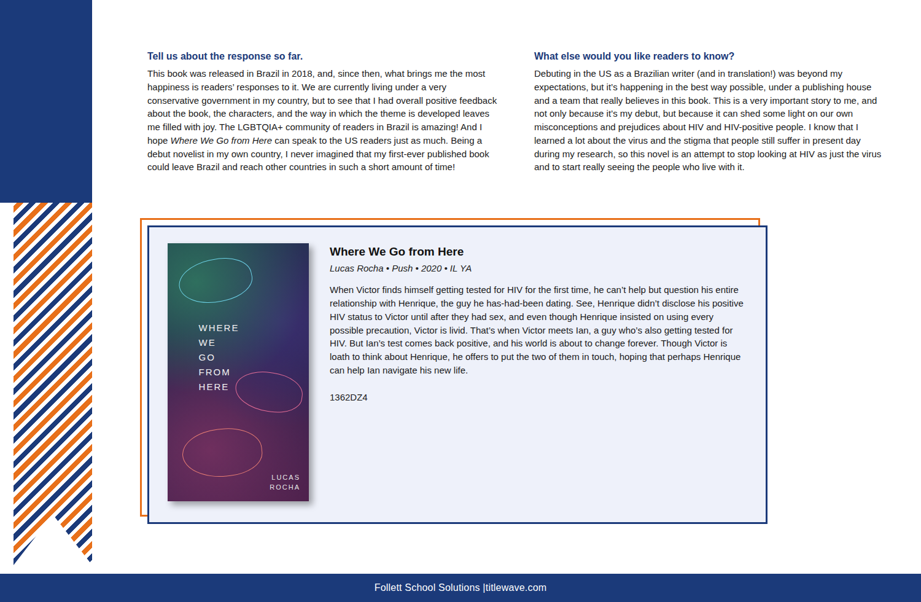Lucas Rochacontinued
Tell us about the response so far.
This book was released in Brazil in 2018, and, since then, what brings me the most happiness is readers’ responses to it. We are currently living under a very conservative government in my country, but to see that I had overall positive feedback about the book, the characters, and the way in which the theme is developed leaves me filled with joy. The LGBTQIA+ community of readers in Brazil is amazing! And I hope Where We Go from Here can speak to the US readers just as much. Being a debut novelist in my own country, I never imagined that my first-ever published book could leave Brazil and reach other countries in such a short amount of time!
What else would you like readers to know?
Debuting in the US as a Brazilian writer (and in translation!) was beyond my expectations, but it’s happening in the best way possible, under a publishing house and a team that really believes in this book. This is a very important story to me, and not only because it’s my debut, but because it can shed some light on our own misconceptions and prejudices about HIV and HIV-positive people. I know that I learned a lot about the virus and the stigma that people still suffer in present day during my research, so this novel is an attempt to stop looking at HIV as just the virus and to start really seeing the people who live with it.
Where
We
Go
From
Here
Lucas
Rocha
Where We Go from Here
Lucas Rocha • Push • 2020 • IL YA
When Victor finds himself getting tested for HIV for the first time, he can’t help but question his entire relationship with Henrique, the guy he has-had-been dating. See, Henrique didn’t disclose his positive HIV status to Victor until after they had sex, and even though Henrique insisted on using every possible precaution, Victor is livid. That’s when Victor meets Ian, a guy who’s also getting tested for HIV. But Ian’s test comes back positive, and his world is about to change forever. Though Victor is loath to think about Henrique, he offers to put the two of them in touch, hoping that perhaps Henrique can help Ian navigate his new life.
1362DZ4
Follett School Solutions | titlewave.com